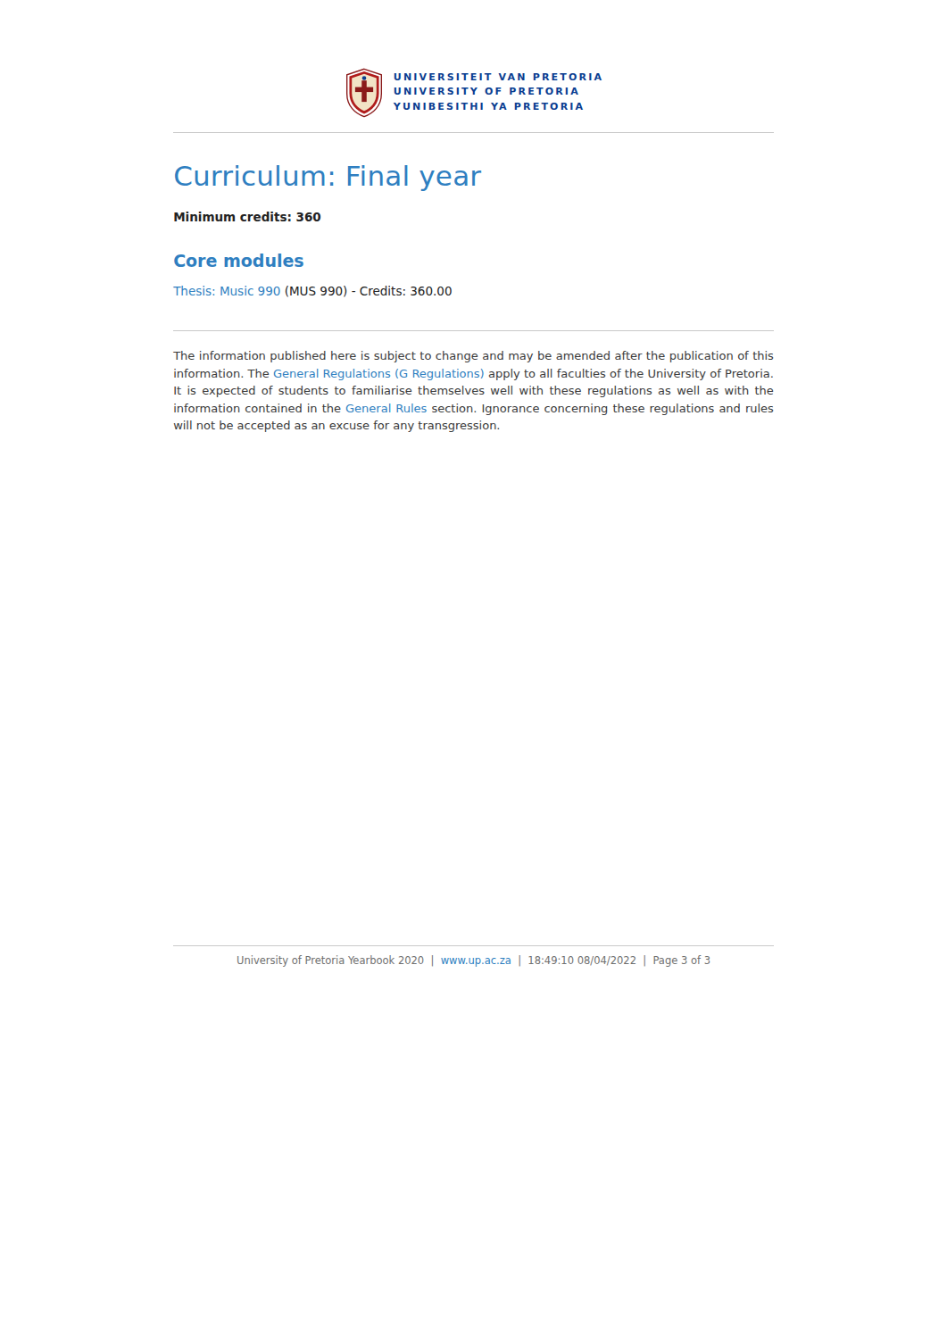UNIVERSITEIT VAN PRETORIA
UNIVERSITY OF PRETORIA
YUNIBESITHI YA PRETORIA
Curriculum: Final year
Minimum credits: 360
Core modules
Thesis: Music 990 (MUS 990) - Credits: 360.00
The information published here is subject to change and may be amended after the publication of this information. The General Regulations (G Regulations) apply to all faculties of the University of Pretoria. It is expected of students to familiarise themselves well with these regulations as well as with the information contained in the General Rules section. Ignorance concerning these regulations and rules will not be accepted as an excuse for any transgression.
University of Pretoria Yearbook 2020 | www.up.ac.za | 18:49:10 08/04/2022 | Page 3 of 3